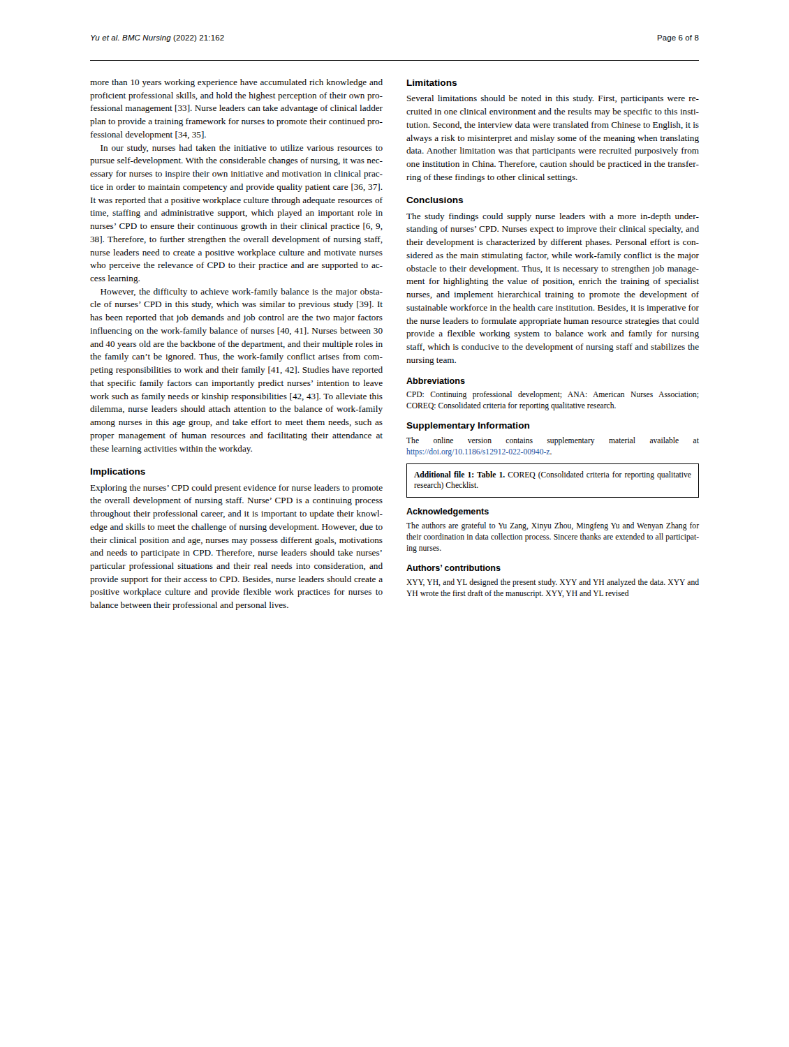Yu et al. BMC Nursing (2022) 21:162
Page 6 of 8
more than 10 years working experience have accumulated rich knowledge and proficient professional skills, and hold the highest perception of their own professional management [33]. Nurse leaders can take advantage of clinical ladder plan to provide a training framework for nurses to promote their continued professional development [34, 35].
In our study, nurses had taken the initiative to utilize various resources to pursue self-development. With the considerable changes of nursing, it was necessary for nurses to inspire their own initiative and motivation in clinical practice in order to maintain competency and provide quality patient care [36, 37]. It was reported that a positive workplace culture through adequate resources of time, staffing and administrative support, which played an important role in nurses’ CPD to ensure their continuous growth in their clinical practice [6, 9, 38]. Therefore, to further strengthen the overall development of nursing staff, nurse leaders need to create a positive workplace culture and motivate nurses who perceive the relevance of CPD to their practice and are supported to access learning.
However, the difficulty to achieve work-family balance is the major obstacle of nurses’ CPD in this study, which was similar to previous study [39]. It has been reported that job demands and job control are the two major factors influencing on the work-family balance of nurses [40, 41]. Nurses between 30 and 40 years old are the backbone of the department, and their multiple roles in the family can’t be ignored. Thus, the work-family conflict arises from competing responsibilities to work and their family [41, 42]. Studies have reported that specific family factors can importantly predict nurses’ intention to leave work such as family needs or kinship responsibilities [42, 43]. To alleviate this dilemma, nurse leaders should attach attention to the balance of work-family among nurses in this age group, and take effort to meet them needs, such as proper management of human resources and facilitating their attendance at these learning activities within the workday.
Implications
Exploring the nurses’ CPD could present evidence for nurse leaders to promote the overall development of nursing staff. Nurse’ CPD is a continuing process throughout their professional career, and it is important to update their knowledge and skills to meet the challenge of nursing development. However, due to their clinical position and age, nurses may possess different goals, motivations and needs to participate in CPD. Therefore, nurse leaders should take nurses’ particular professional situations and their real needs into consideration, and provide support for their access to CPD. Besides, nurse leaders should create a positive workplace culture and provide flexible work practices for nurses to balance between their professional and personal lives.
Limitations
Several limitations should be noted in this study. First, participants were recruited in one clinical environment and the results may be specific to this institution. Second, the interview data were translated from Chinese to English, it is always a risk to misinterpret and mislay some of the meaning when translating data. Another limitation was that participants were recruited purposively from one institution in China. Therefore, caution should be practiced in the transferring of these findings to other clinical settings.
Conclusions
The study findings could supply nurse leaders with a more in-depth understanding of nurses’ CPD. Nurses expect to improve their clinical specialty, and their development is characterized by different phases. Personal effort is considered as the main stimulating factor, while work-family conflict is the major obstacle to their development. Thus, it is necessary to strengthen job management for highlighting the value of position, enrich the training of specialist nurses, and implement hierarchical training to promote the development of sustainable workforce in the health care institution. Besides, it is imperative for the nurse leaders to formulate appropriate human resource strategies that could provide a flexible working system to balance work and family for nursing staff, which is conducive to the development of nursing staff and stabilizes the nursing team.
Abbreviations
CPD: Continuing professional development; ANA: American Nurses Association; COREQ: Consolidated criteria for reporting qualitative research.
Supplementary Information
The online version contains supplementary material available at https://doi.org/10.1186/s12912-022-00940-z.
Additional file 1: Table 1. COREQ (Consolidated criteria for reporting qualitative research) Checklist.
Acknowledgements
The authors are grateful to Yu Zang, Xinyu Zhou, Mingfeng Yu and Wenyan Zhang for their coordination in data collection process. Sincere thanks are extended to all participating nurses.
Authors’ contributions
XYY, YH, and YL designed the present study. XYY and YH analyzed the data. XYY and YH wrote the first draft of the manuscript. XYY, YH and YL revised